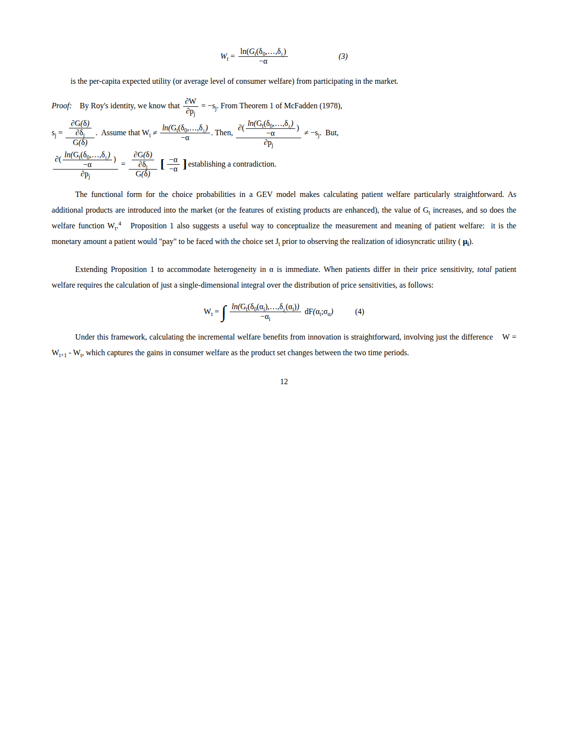Wt = ln(Gt(δ0,…,δJt) −α (3)
is the per-capita expected utility (or average level of consumer welfare) from participating in the market.
Proof: By Roy's identity, we know that ∂W∂pj = −sj. From Theorem 1 of McFadden (1978),
sj = ∂G(δ)∂δj G(δ) . Assume that Wt ≠ ln(Gt(δ0,…,δJt) −α . Then, ∂(ln(Gt(δ0,…,δJt)−α) ∂pj ≠ −sj. But,
∂(ln(Gt(δ0,…,δJt)−α) ∂pj = ∂G(δ)∂δj G(δ) [ −α−α ] establishing a contradiction.
The functional form for the choice probabilities in a GEV model makes calculating patient welfare particularly straightforward. As additional products are introduced into the market (or the features of existing products are enhanced), the value of Gt increases, and so does the welfare function Wt.4 Proposition 1 also suggests a useful way to conceptualize the measurement and meaning of patient welfare: it is the monetary amount a patient would "pay" to be faced with the choice set Jt prior to observing the realization of idiosyncratic utility ( μi).
Extending Proposition 1 to accommodate heterogeneity in α is immediate. When patients differ in their price sensitivity, total patient welfare requires the calculation of just a single-dimensional integral over the distribution of price sensitivities, as follows:
Wt = ∫ ln(Gt(δ0(αi),…,δJt(αi)) −αi dF(αi;σα) (4)
Under this framework, calculating the incremental welfare benefits from innovation is straightforward, involving just the difference W = Wt+1 - Wt, which captures the gains in consumer welfare as the product set changes between the two time periods.
12